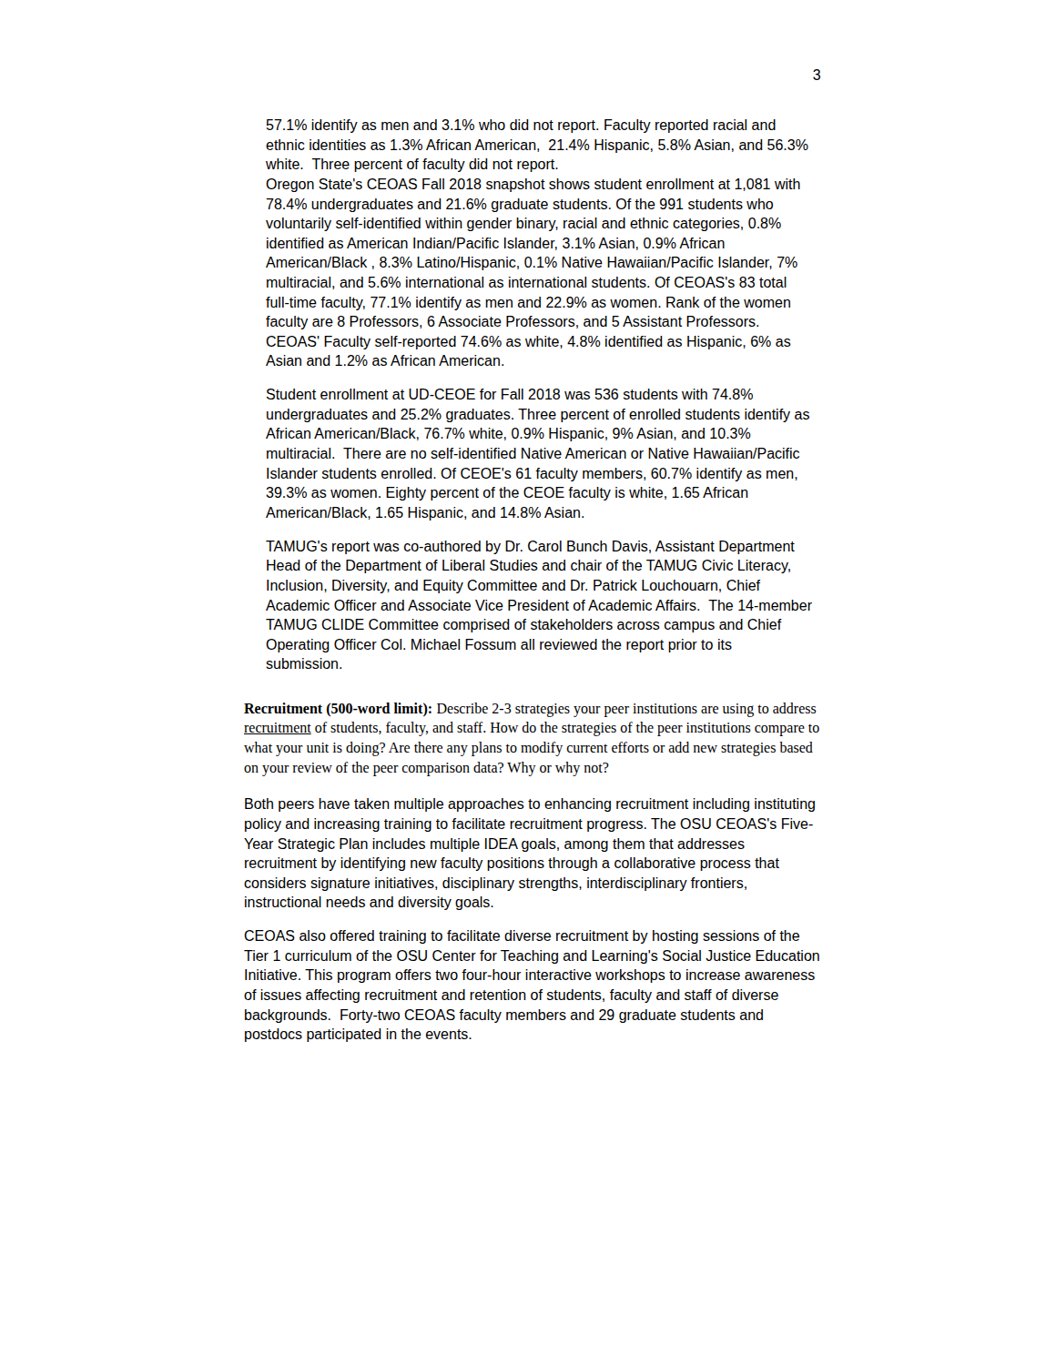3
57.1% identify as men and 3.1% who did not report. Faculty reported racial and ethnic identities as 1.3% African American, 21.4% Hispanic, 5.8% Asian, and 56.3% white. Three percent of faculty did not report.
Oregon State's CEOAS Fall 2018 snapshot shows student enrollment at 1,081 with 78.4% undergraduates and 21.6% graduate students. Of the 991 students who voluntarily self-identified within gender binary, racial and ethnic categories, 0.8% identified as American Indian/Pacific Islander, 3.1% Asian, 0.9% African American/Black , 8.3% Latino/Hispanic, 0.1% Native Hawaiian/Pacific Islander, 7% multiracial, and 5.6% international as international students. Of CEOAS's 83 total full-time faculty, 77.1% identify as men and 22.9% as women. Rank of the women faculty are 8 Professors, 6 Associate Professors, and 5 Assistant Professors. CEOAS' Faculty self-reported 74.6% as white, 4.8% identified as Hispanic, 6% as Asian and 1.2% as African American.
Student enrollment at UD-CEOE for Fall 2018 was 536 students with 74.8% undergraduates and 25.2% graduates. Three percent of enrolled students identify as African American/Black, 76.7% white, 0.9% Hispanic, 9% Asian, and 10.3% multiracial. There are no self-identified Native American or Native Hawaiian/Pacific Islander students enrolled. Of CEOE's 61 faculty members, 60.7% identify as men, 39.3% as women. Eighty percent of the CEOE faculty is white, 1.65 African American/Black, 1.65 Hispanic, and 14.8% Asian.
TAMUG's report was co-authored by Dr. Carol Bunch Davis, Assistant Department Head of the Department of Liberal Studies and chair of the TAMUG Civic Literacy, Inclusion, Diversity, and Equity Committee and Dr. Patrick Louchouarn, Chief Academic Officer and Associate Vice President of Academic Affairs. The 14-member TAMUG CLIDE Committee comprised of stakeholders across campus and Chief Operating Officer Col. Michael Fossum all reviewed the report prior to its submission.
Recruitment (500-word limit): Describe 2-3 strategies your peer institutions are using to address recruitment of students, faculty, and staff. How do the strategies of the peer institutions compare to what your unit is doing? Are there any plans to modify current efforts or add new strategies based on your review of the peer comparison data? Why or why not?
Both peers have taken multiple approaches to enhancing recruitment including instituting policy and increasing training to facilitate recruitment progress. The OSU CEOAS's Five-Year Strategic Plan includes multiple IDEA goals, among them that addresses recruitment by identifying new faculty positions through a collaborative process that considers signature initiatives, disciplinary strengths, interdisciplinary frontiers, instructional needs and diversity goals.
CEOAS also offered training to facilitate diverse recruitment by hosting sessions of the Tier 1 curriculum of the OSU Center for Teaching and Learning's Social Justice Education Initiative. This program offers two four-hour interactive workshops to increase awareness of issues affecting recruitment and retention of students, faculty and staff of diverse backgrounds. Forty-two CEOAS faculty members and 29 graduate students and postdocs participated in the events.